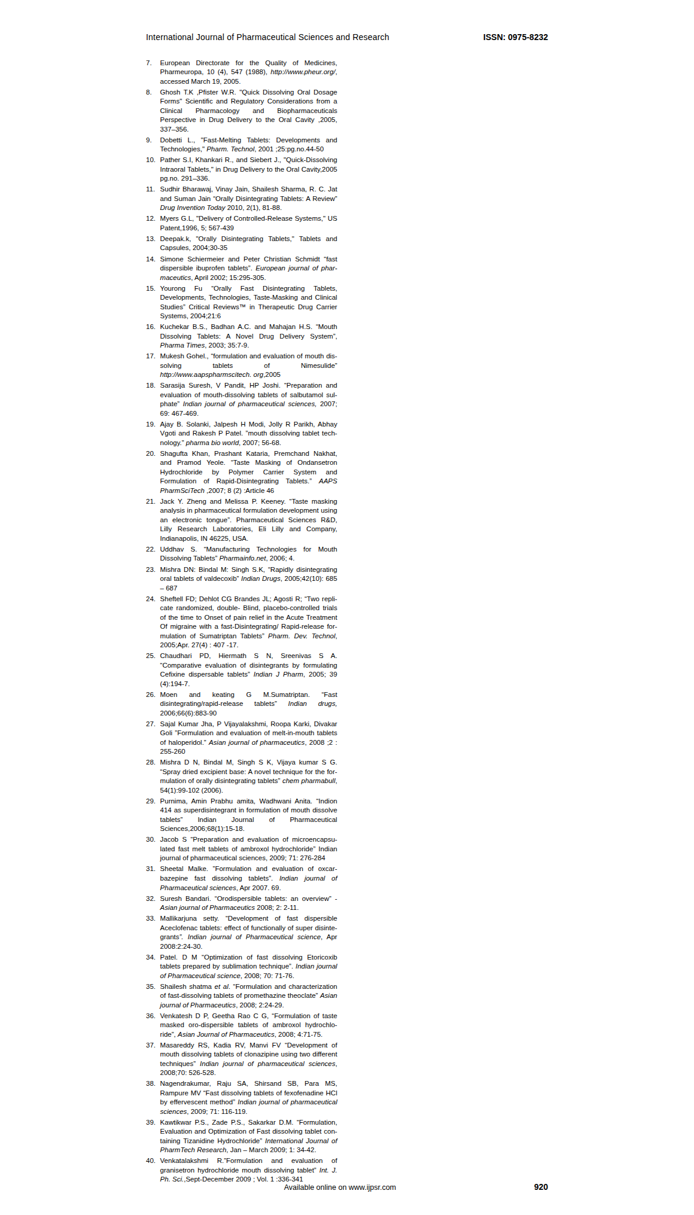International Journal of Pharmaceutical Sciences and Research ISSN: 0975-8232
7. European Directorate for the Quality of Medicines, Pharmeuropa, 10 (4), 547 (1988), http://www.pheur.org/, accessed March 19, 2005.
8. Ghosh T.K ,Pfister W.R. "Quick Dissolving Oral Dosage Forms" Scientific and Regulatory Considerations from a Clinical Pharmacology and Biopharmaceuticals Perspective in Drug Delivery to the Oral Cavity ,2005, 337–356.
9. Dobetti L., "Fast-Melting Tablets: Developments and Technologies," Pharm. Technol, 2001 ;25:pg.no.44-50
10. Pather S.I, Khankari R., and Siebert J., "Quick-Dissolving Intraoral Tablets," in Drug Delivery to the Oral Cavity,2005 pg.no. 291–336.
11. Sudhir Bharawaj, Vinay Jain, Shailesh Sharma, R. C. Jat and Suman Jain “Orally Disintegrating Tablets: A Review” Drug Invention Today 2010, 2(1), 81-88.
12. Myers G.L, "Delivery of Controlled-Release Systems," US Patent,1996, 5; 567-439
13. Deepak.k, "Orally Disintegrating Tablets," Tablets and Capsules, 2004;30-35
14. Simone Schiermeier and Peter Christian Schmidt “fast dispersible ibuprofen tablets”. European journal of pharmaceutics, April 2002; 15:295-305.
15. Yourong Fu “Orally Fast Disintegrating Tablets, Developments, Technologies, Taste-Masking and Clinical Studies” Critical Reviews™ in Therapeutic Drug Carrier Systems, 2004;21:6
16. Kuchekar B.S., Badhan A.C. and Mahajan H.S. “Mouth Dissolving Tablets: A Novel Drug Delivery System”, Pharma Times, 2003; 35:7-9.
17. Mukesh Gohel., “formulation and evaluation of mouth dissolving tablets of Nimesulide” http://www.aapspharmscitech. org,2005
18. Sarasija Suresh, V Pandit, HP Joshi. “Preparation and evaluation of mouth-dissolving tablets of salbutamol sulphate” Indian journal of pharmaceutical sciences, 2007; 69: 467-469.
19. Ajay B. Solanki, Jalpesh H Modi, Jolly R Parikh, Abhay Vgoti and Rakesh P Patel. ”mouth dissolving tablet technology.” pharma bio world, 2007; 56-68.
20. Shagufta Khan, Prashant Kataria, Premchand Nakhat, and Pramod Yeole. “Taste Masking of Ondansetron Hydrochloride by Polymer Carrier System and Formulation of Rapid-Disintegrating Tablets.” AAPS PharmSciTech ,2007; 8 (2) :Article 46
21. Jack Y. Zheng and Melissa P. Keeney. “Taste masking analysis in pharmaceutical formulation development using an electronic tongue”. Pharmaceutical Sciences R&D, Lilly Research Laboratories, Eli Lilly and Company, Indianapolis, IN 46225, USA.
22. Uddhav S. “Manufacturing Technologies for Mouth Dissolving Tablets” Pharmainfo.net, 2006; 4.
23. Mishra DN: Bindal M: Singh S.K, “Rapidly disintegrating oral tablets of valdecoxib” Indian Drugs, 2005;42(10): 685 – 687
24. Sheftell FD; Dehlot CG Brandes JL; Agosti R; “Two replicate randomized, double- Blind, placebo-controlled trials of the time to Onset of pain relief in the Acute Treatment Of migraine with a fast-Disintegrating/ Rapid-release formulation of Sumatriptan Tablets” Pharm. Dev. Technol, 2005;Apr. 27(4) : 407 -17.
25. Chaudhari PD, Hiermath S N, Sreenivas S A. “Comparative evaluation of disintegrants by formulating Cefixine dispersable tablets” Indian J Pharm, 2005; 39 (4):194-7.
26. Moen and keating G M.Sumatriptan. “Fast disintegrating/rapid-release tablets” Indian drugs, 2006;66(6):883-90
27. Sajal Kumar Jha, P Vijayalakshmi, Roopa Karki, Divakar Goli ”Formulation and evaluation of melt-in-mouth tablets of haloperidol.” Asian journal of pharmaceutics, 2008 ;2 : 255-260
28. Mishra D N, Bindal M, Singh S K, Vijaya kumar S G. “Spray dried excipient base: A novel technique for the formulation of orally disintegrating tablets” chem pharmabull, 54(1):99-102 (2006).
29. Purnima, Amin Prabhu amita, Wadhwani Anita. “Indion 414 as superdisintegrant in formulation of mouth dissolve tablets” Indian Journal of Pharmaceutical Sciences,2006;68(1):15-18.
30. Jacob S “Preparation and evaluation of microencapsulated fast melt tablets of ambroxol hydrochloride” Indian journal of pharmaceutical sciences, 2009; 71: 276-284
31. Sheetal Malke. ”Formulation and evaluation of oxcarbazepine fast dissolving tablets”. Indian journal of Pharmaceutical sciences, Apr 2007. 69.
32. Suresh Bandari. “Orodispersible tablets: an overview” - Asian journal of Pharmaceutics 2008; 2: 2-11.
33. Mallikarjuna setty. “Development of fast dispersible Aceclofenac tablets: effect of functionally of super disintegrants”. Indian journal of Pharmaceutical science, Apr 2008:2:24-30.
34. Patel. D M “Optimization of fast dissolving Etoricoxib tablets prepared by sublimation technique”. Indian journal of Pharmaceutical science, 2008; 70: 71-76.
35. Shailesh shatma et al. “Formulation and characterization of fast-dissolving tablets of promethazine theoclate” Asian journal of Pharmaceutics, 2008; 2:24-29.
36. Venkatesh D P, Geetha Rao C G, “Formulation of taste masked oro-dispersible tablets of ambroxol hydrochloride”, Asian Journal of Pharmaceutics, 2008; 4:71-75.
37. Masareddy RS, Kadia RV, Manvi FV “Development of mouth dissolving tablets of clonazipine using two different techniques” Indian journal of pharmaceutical sciences, 2008;70: 526-528.
38. Nagendrakumar, Raju SA, Shirsand SB, Para MS, Rampure MV “Fast dissolving tablets of fexofenadine HCl by effervescent method” Indian journal of pharmaceutical sciences, 2009; 71: 116-119.
39. Kawtikwar P.S., Zade P.S., Sakarkar D.M. “Formulation, Evaluation and Optimization of Fast dissolving tablet containing Tizanidine Hydrochloride” International Journal of PharmTech Research, Jan – March 2009; 1: 34-42.
40. Venkatalakshmi R.”Formulation and evaluation of granisetron hydrochloride mouth dissolving tablet” Int. J. Ph. Sci.,Sept-December 2009 ; Vol. 1 :336-341
Available online on www.ijpsr.com 920